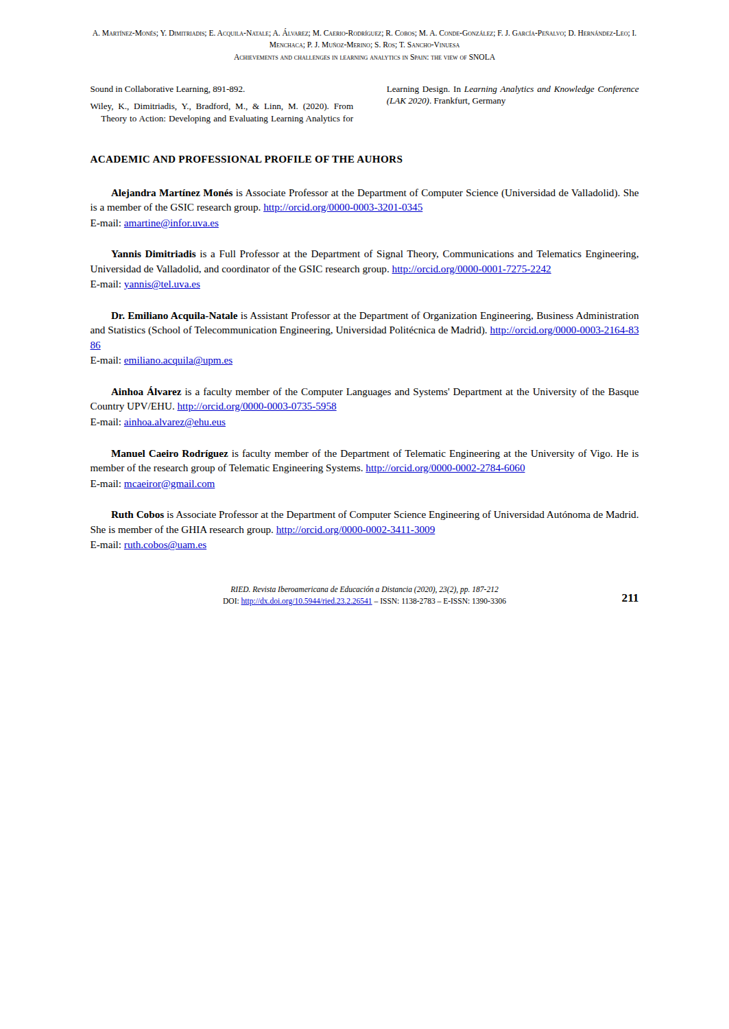A. Martínez-Monés; Y. Dimitriadis; E. Acquila-Natale; A. Álvarez; M. Caerio-Rodríguez; R. Cobos; M. A. Conde-González; F. J. García-Peñalvo; D. Hernández-Leo; I. Menchaca; P. J. Muñoz-Merino; S. Ros; T. Sancho-Vinuesa Achievements and challenges in learning analytics in Spain: the view of SNOLA
Sound in Collaborative Learning, 891-892.
Wiley, K., Dimitriadis, Y., Bradford, M., & Linn, M. (2020). From Theory to Action: Developing and Evaluating Learning Analytics for Learning Design. In Learning Analytics and Knowledge Conference (LAK 2020). Frankfurt, Germany
Academic and professional profile of the auhors
Alejandra Martínez Monés is Associate Professor at the Department of Computer Science (Universidad de Valladolid). She is a member of the GSIC research group. http://orcid.org/0000-0003-3201-0345 E-mail: amartine@infor.uva.es
Yannis Dimitriadis is a Full Professor at the Department of Signal Theory, Communications and Telematics Engineering, Universidad de Valladolid, and coordinator of the GSIC research group. http://orcid.org/0000-0001-7275-2242 E-mail: yannis@tel.uva.es
Dr. Emiliano Acquila-Natale is Assistant Professor at the Department of Organization Engineering, Business Administration and Statistics (School of Telecommunication Engineering, Universidad Politécnica de Madrid). http://orcid.org/0000-0003-2164-8386 E-mail: emiliano.acquila@upm.es
Ainhoa Álvarez is a faculty member of the Computer Languages and Systems' Department at the University of the Basque Country UPV/EHU. http://orcid.org/0000-0003-0735-5958 E-mail: ainhoa.alvarez@ehu.eus
Manuel Caeiro Rodríguez is faculty member of the Department of Telematic Engineering at the University of Vigo. He is member of the research group of Telematic Engineering Systems. http://orcid.org/0000-0002-2784-6060 E-mail: mcaeiror@gmail.com
Ruth Cobos is Associate Professor at the Department of Computer Science Engineering of Universidad Autónoma de Madrid. She is member of the GHIA research group. http://orcid.org/0000-0002-3411-3009 E-mail: ruth.cobos@uam.es
RIED. Revista Iberoamericana de Educación a Distancia (2020), 23(2), pp. 187-212
DOI: http://dx.doi.org/10.5944/ried.23.2.26541 – ISSN: 1138-2783 – E-ISSN: 1390-3306
211